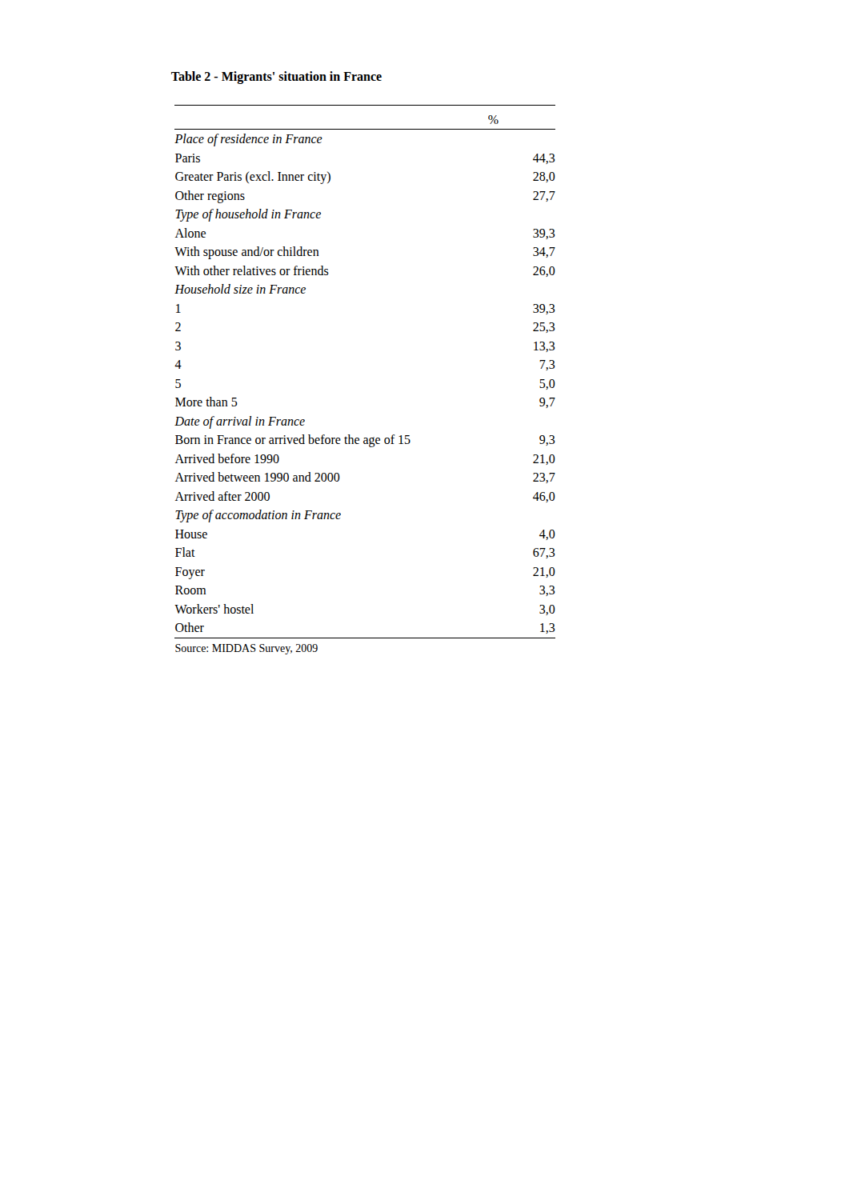Table 2 - Migrants' situation in France
| | % |
| Place of residence in France | |
| Paris | 44,3 |
| Greater Paris (excl. Inner city) | 28,0 |
| Other regions | 27,7 |
| Type of household in France | |
| Alone | 39,3 |
| With spouse and/or children | 34,7 |
| With other relatives or friends | 26,0 |
| Household size in France | |
| 1 | 39,3 |
| 2 | 25,3 |
| 3 | 13,3 |
| 4 | 7,3 |
| 5 | 5,0 |
| More than 5 | 9,7 |
| Date of arrival in France | |
| Born in France or arrived before the age of 15 | 9,3 |
| Arrived before 1990 | 21,0 |
| Arrived between 1990 and 2000 | 23,7 |
| Arrived after 2000 | 46,0 |
| Type of accomodation in France | |
| House | 4,0 |
| Flat | 67,3 |
| Foyer | 21,0 |
| Room | 3,3 |
| Workers' hostel | 3,0 |
| Other | 1,3 |
Source: MIDDAS Survey, 2009